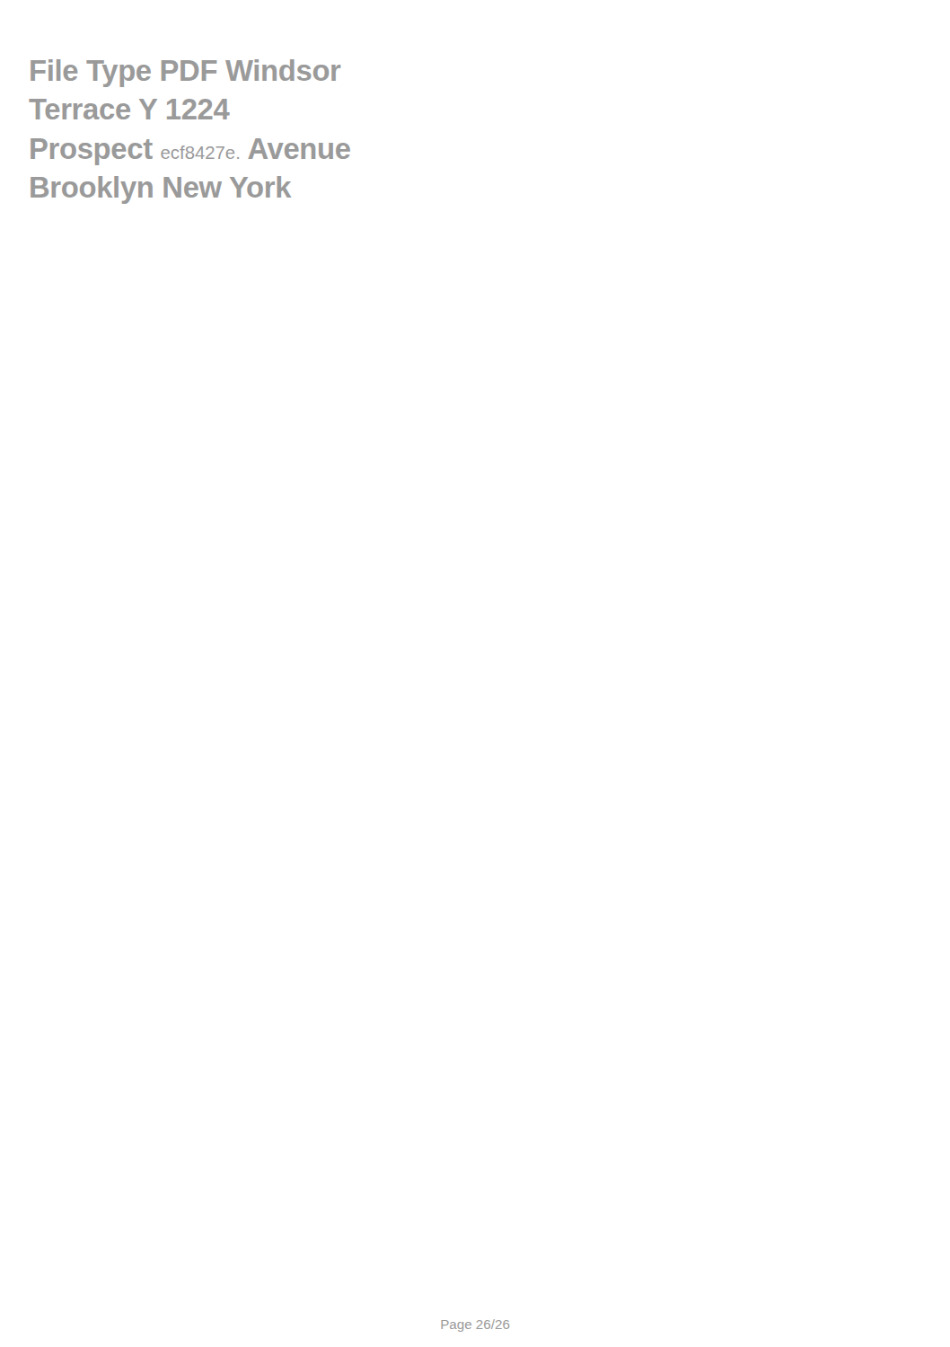File Type PDF Windsor Terrace Y 1224 Prospect ecf8427e. Avenue Brooklyn New York
Page 26/26